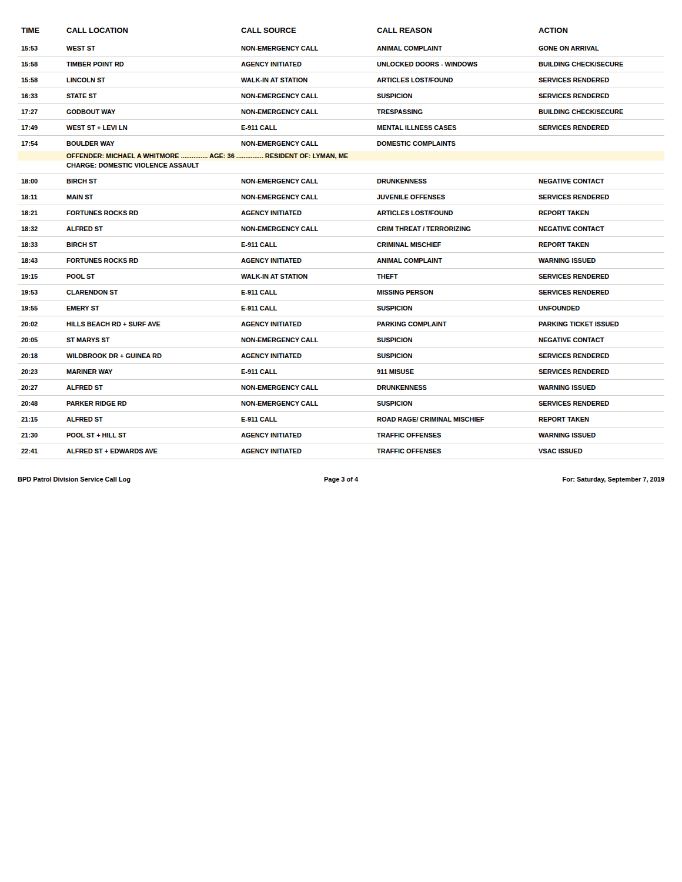| TIME | CALL LOCATION | CALL SOURCE | CALL REASON | ACTION |
| --- | --- | --- | --- | --- |
| 15:53 | WEST ST | NON-EMERGENCY CALL | ANIMAL COMPLAINT | GONE ON ARRIVAL |
| 15:58 | TIMBER POINT RD | AGENCY INITIATED | UNLOCKED DOORS - WINDOWS | BUILDING CHECK/SECURE |
| 15:58 | LINCOLN ST | WALK-IN AT STATION | ARTICLES LOST/FOUND | SERVICES RENDERED |
| 16:33 | STATE ST | NON-EMERGENCY CALL | SUSPICION | SERVICES RENDERED |
| 17:27 | GODBOUT WAY | NON-EMERGENCY CALL | TRESPASSING | BUILDING CHECK/SECURE |
| 17:49 | WEST ST + LEVI LN | E-911 CALL | MENTAL ILLNESS CASES | SERVICES RENDERED |
| 17:54 | BOULDER WAY | NON-EMERGENCY CALL | DOMESTIC COMPLAINTS | |
| | OFFENDER: MICHAEL A WHITMORE ............... AGE: 36 ............... RESIDENT OF: LYMAN, ME |
| | CHARGE: DOMESTIC VIOLENCE ASSAULT |
| 18:00 | BIRCH ST | NON-EMERGENCY CALL | DRUNKENNESS | NEGATIVE CONTACT |
| 18:11 | MAIN ST | NON-EMERGENCY CALL | JUVENILE OFFENSES | SERVICES RENDERED |
| 18:21 | FORTUNES ROCKS RD | AGENCY INITIATED | ARTICLES LOST/FOUND | REPORT TAKEN |
| 18:32 | ALFRED ST | NON-EMERGENCY CALL | CRIM THREAT / TERRORIZING | NEGATIVE CONTACT |
| 18:33 | BIRCH ST | E-911 CALL | CRIMINAL MISCHIEF | REPORT TAKEN |
| 18:43 | FORTUNES ROCKS RD | AGENCY INITIATED | ANIMAL COMPLAINT | WARNING ISSUED |
| 19:15 | POOL ST | WALK-IN AT STATION | THEFT | SERVICES RENDERED |
| 19:53 | CLARENDON ST | E-911 CALL | MISSING PERSON | SERVICES RENDERED |
| 19:55 | EMERY ST | E-911 CALL | SUSPICION | UNFOUNDED |
| 20:02 | HILLS BEACH RD + SURF AVE | AGENCY INITIATED | PARKING COMPLAINT | PARKING TICKET ISSUED |
| 20:05 | ST MARYS ST | NON-EMERGENCY CALL | SUSPICION | NEGATIVE CONTACT |
| 20:18 | WILDBROOK DR + GUINEA RD | AGENCY INITIATED | SUSPICION | SERVICES RENDERED |
| 20:23 | MARINER WAY | E-911 CALL | 911 MISUSE | SERVICES RENDERED |
| 20:27 | ALFRED ST | NON-EMERGENCY CALL | DRUNKENNESS | WARNING ISSUED |
| 20:48 | PARKER RIDGE RD | NON-EMERGENCY CALL | SUSPICION | SERVICES RENDERED |
| 21:15 | ALFRED ST | E-911 CALL | ROAD RAGE/ CRIMINAL MISCHIEF | REPORT TAKEN |
| 21:30 | POOL ST + HILL ST | AGENCY INITIATED | TRAFFIC OFFENSES | WARNING ISSUED |
| 22:41 | ALFRED ST + EDWARDS AVE | AGENCY INITIATED | TRAFFIC OFFENSES | VSAC ISSUED |
BPD Patrol Division Service Call Log
Page 3 of 4
For: Saturday, September 7, 2019